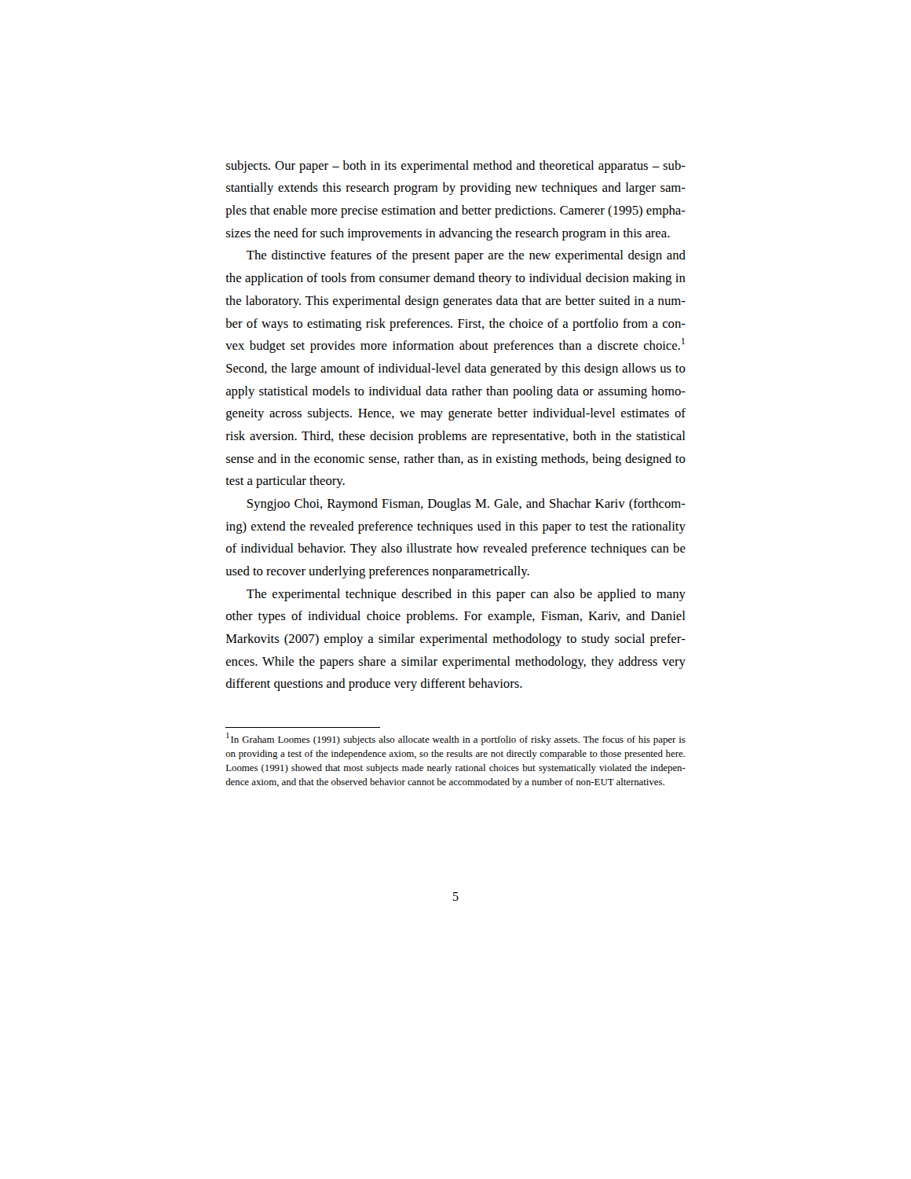subjects. Our paper – both in its experimental method and theoretical apparatus – substantially extends this research program by providing new techniques and larger samples that enable more precise estimation and better predictions. Camerer (1995) emphasizes the need for such improvements in advancing the research program in this area.
The distinctive features of the present paper are the new experimental design and the application of tools from consumer demand theory to individual decision making in the laboratory. This experimental design generates data that are better suited in a number of ways to estimating risk preferences. First, the choice of a portfolio from a convex budget set provides more information about preferences than a discrete choice.1 Second, the large amount of individual-level data generated by this design allows us to apply statistical models to individual data rather than pooling data or assuming homogeneity across subjects. Hence, we may generate better individual-level estimates of risk aversion. Third, these decision problems are representative, both in the statistical sense and in the economic sense, rather than, as in existing methods, being designed to test a particular theory.
Syngjoo Choi, Raymond Fisman, Douglas M. Gale, and Shachar Kariv (forthcoming) extend the revealed preference techniques used in this paper to test the rationality of individual behavior. They also illustrate how revealed preference techniques can be used to recover underlying preferences nonparametrically.
The experimental technique described in this paper can also be applied to many other types of individual choice problems. For example, Fisman, Kariv, and Daniel Markovits (2007) employ a similar experimental methodology to study social preferences. While the papers share a similar experimental methodology, they address very different questions and produce very different behaviors.
1In Graham Loomes (1991) subjects also allocate wealth in a portfolio of risky assets. The focus of his paper is on providing a test of the independence axiom, so the results are not directly comparable to those presented here. Loomes (1991) showed that most subjects made nearly rational choices but systematically violated the independence axiom, and that the observed behavior cannot be accommodated by a number of non-EUT alternatives.
5